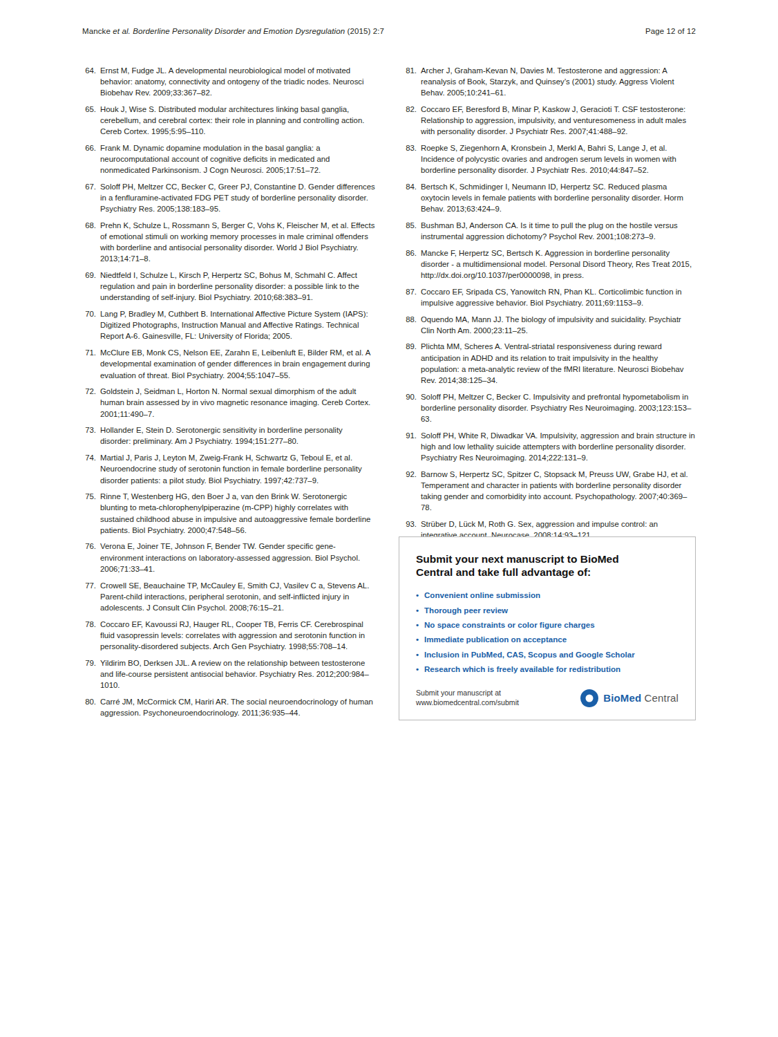Mancke et al. Borderline Personality Disorder and Emotion Dysregulation (2015) 2:7
Page 12 of 12
Ernst M, Fudge JL. A developmental neurobiological model of motivated behavior: anatomy, connectivity and ontogeny of the triadic nodes. Neurosci Biobehav Rev. 2009;33:367–82.
Houk J, Wise S. Distributed modular architectures linking basal ganglia, cerebellum, and cerebral cortex: their role in planning and controlling action. Cereb Cortex. 1995;5:95–110.
Frank M. Dynamic dopamine modulation in the basal ganglia: a neurocomputational account of cognitive deficits in medicated and nonmedicated Parkinsonism. J Cogn Neurosci. 2005;17:51–72.
Soloff PH, Meltzer CC, Becker C, Greer PJ, Constantine D. Gender differences in a fenfluramine-activated FDG PET study of borderline personality disorder. Psychiatry Res. 2005;138:183–95.
Prehn K, Schulze L, Rossmann S, Berger C, Vohs K, Fleischer M, et al. Effects of emotional stimuli on working memory processes in male criminal offenders with borderline and antisocial personality disorder. World J Biol Psychiatry. 2013;14:71–8.
Niedtfeld I, Schulze L, Kirsch P, Herpertz SC, Bohus M, Schmahl C. Affect regulation and pain in borderline personality disorder: a possible link to the understanding of self-injury. Biol Psychiatry. 2010;68:383–91.
Lang P, Bradley M, Cuthbert B. International Affective Picture System (IAPS): Digitized Photographs, Instruction Manual and Affective Ratings. Technical Report A-6. Gainesville, FL: University of Florida; 2005.
McClure EB, Monk CS, Nelson EE, Zarahn E, Leibenluft E, Bilder RM, et al. A developmental examination of gender differences in brain engagement during evaluation of threat. Biol Psychiatry. 2004;55:1047–55.
Goldstein J, Seidman L, Horton N. Normal sexual dimorphism of the adult human brain assessed by in vivo magnetic resonance imaging. Cereb Cortex. 2001;11:490–7.
Hollander E, Stein D. Serotonergic sensitivity in borderline personality disorder: preliminary. Am J Psychiatry. 1994;151:277–80.
Martial J, Paris J, Leyton M, Zweig-Frank H, Schwartz G, Teboul E, et al. Neuroendocrine study of serotonin function in female borderline personality disorder patients: a pilot study. Biol Psychiatry. 1997;42:737–9.
Rinne T, Westenberg HG, den Boer J a, van den Brink W. Serotonergic blunting to meta-chlorophenylpiperazine (m-CPP) highly correlates with sustained childhood abuse in impulsive and autoaggressive female borderline patients. Biol Psychiatry. 2000;47:548–56.
Verona E, Joiner TE, Johnson F, Bender TW. Gender specific gene-environment interactions on laboratory-assessed aggression. Biol Psychol. 2006;71:33–41.
Crowell SE, Beauchaine TP, McCauley E, Smith CJ, Vasilev C a, Stevens AL. Parent-child interactions, peripheral serotonin, and self-inflicted injury in adolescents. J Consult Clin Psychol. 2008;76:15–21.
Coccaro EF, Kavoussi RJ, Hauger RL, Cooper TB, Ferris CF. Cerebrospinal fluid vasopressin levels: correlates with aggression and serotonin function in personality-disordered subjects. Arch Gen Psychiatry. 1998;55:708–14.
Yildirim BO, Derksen JJL. A review on the relationship between testosterone and life-course persistent antisocial behavior. Psychiatry Res. 2012;200:984–1010.
Carré JM, McCormick CM, Hariri AR. The social neuroendocrinology of human aggression. Psychoneuroendocrinology. 2011;36:935–44.
Archer J, Graham-Kevan N, Davies M. Testosterone and aggression: A reanalysis of Book, Starzyk, and Quinsey’s (2001) study. Aggress Violent Behav. 2005;10:241–61.
Coccaro EF, Beresford B, Minar P, Kaskow J, Geracioti T. CSF testosterone: Relationship to aggression, impulsivity, and venturesomeness in adult males with personality disorder. J Psychiatr Res. 2007;41:488–92.
Roepke S, Ziegenhorn A, Kronsbein J, Merkl A, Bahri S, Lange J, et al. Incidence of polycystic ovaries and androgen serum levels in women with borderline personality disorder. J Psychiatr Res. 2010;44:847–52.
Bertsch K, Schmidinger I, Neumann ID, Herpertz SC. Reduced plasma oxytocin levels in female patients with borderline personality disorder. Horm Behav. 2013;63:424–9.
Bushman BJ, Anderson CA. Is it time to pull the plug on the hostile versus instrumental aggression dichotomy? Psychol Rev. 2001;108:273–9.
Mancke F, Herpertz SC, Bertsch K. Aggression in borderline personality disorder - a multidimensional model. Personal Disord Theory, Res Treat 2015, http://dx.doi.org/10.1037/per0000098, in press.
Coccaro EF, Sripada CS, Yanowitch RN, Phan KL. Corticolimbic function in impulsive aggressive behavior. Biol Psychiatry. 2011;69:1153–9.
Oquendo MA, Mann JJ. The biology of impulsivity and suicidality. Psychiatr Clin North Am. 2000;23:11–25.
Plichta MM, Scheres A. Ventral-striatal responsiveness during reward anticipation in ADHD and its relation to trait impulsivity in the healthy population: a meta-analytic review of the fMRI literature. Neurosci Biobehav Rev. 2014;38:125–34.
Soloff PH, Meltzer C, Becker C. Impulsivity and prefrontal hypometabolism in borderline personality disorder. Psychiatry Res Neuroimaging. 2003;123:153–63.
Soloff PH, White R, Diwadkar VA. Impulsivity, aggression and brain structure in high and low lethality suicide attempters with borderline personality disorder. Psychiatry Res Neuroimaging. 2014;222:131–9.
Barnow S, Herpertz SC, Spitzer C, Stopsack M, Preuss UW, Grabe HJ, et al. Temperament and character in patients with borderline personality disorder taking gender and comorbidity into account. Psychopathology. 2007;40:369–78.
Strüber D, Lück M, Roth G. Sex, aggression and impulse control: an integrative account. Neurocase. 2008;14:93–121.
Diekhof EK, Geier K, Falkai P, Gruber O. Fear is only as deep as the mind allows: a coordinate-based meta-analysis of neuroimaging studies on the regulation of negative affect. Neuroimage. 2011;58:275–85.
Coccaro EF, Lee RJ, Kavoussi RJ. A Double-Blind, Randomized, Placebo-Controlled Trial of Fluoxetine in Patients With Intermittent Explosive Disorder. J Clin Psychiatry. 2009;70:653–62.
Linehan MM. Cognitive Behavioral Treatment of Borderline Personality Disorder. New York Guilford Press; 1993.
Fairchild G, Hagan CC, Walsh ND, Passamonti L, Calder AJ, Goodyer IM. Brain structure abnormalities in adolescent girls with conduct disorder. J Child Psychol Psychiatry. 2013;54:8.
Valera E, Brown A. Sex differences in the functional neuroanatomy of working memory in adults with ADHD. Am J Psychiatry. 2010;167:86–94.
Submit your next manuscript to BioMed Central and take full advantage of:
Convenient online submission
Thorough peer review
No space constraints or color figure charges
Immediate publication on acceptance
Inclusion in PubMed, CAS, Scopus and Google Scholar
Research which is freely available for redistribution
Submit your manuscript at www.biomedcentral.com/submit
BioMed Central